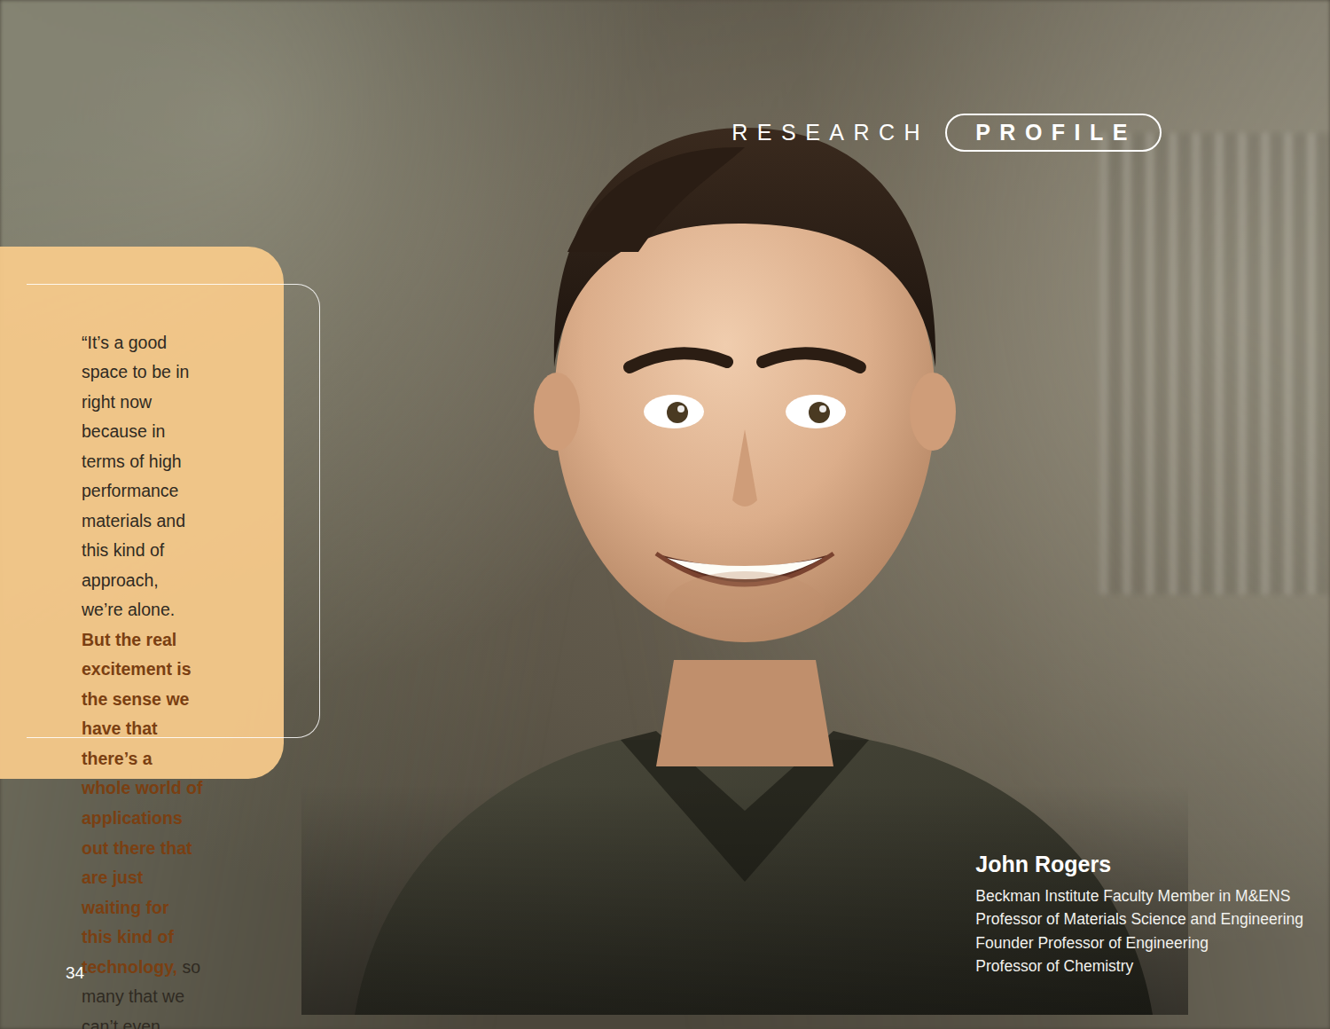Research Profile
“It’s a good space to be in right now because in terms of high performance materials and this kind of approach, we’re alone. But the real excitement is the sense we have that there’s a whole world of applications out there that are just waiting for this kind of technology, so many that we can’t even anticipate what those are.”
John Rogers
Beckman Institute Faculty Member in M&ENS
Professor of Materials Science and Engineering
Founder Professor of Engineering
Professor of Chemistry
34